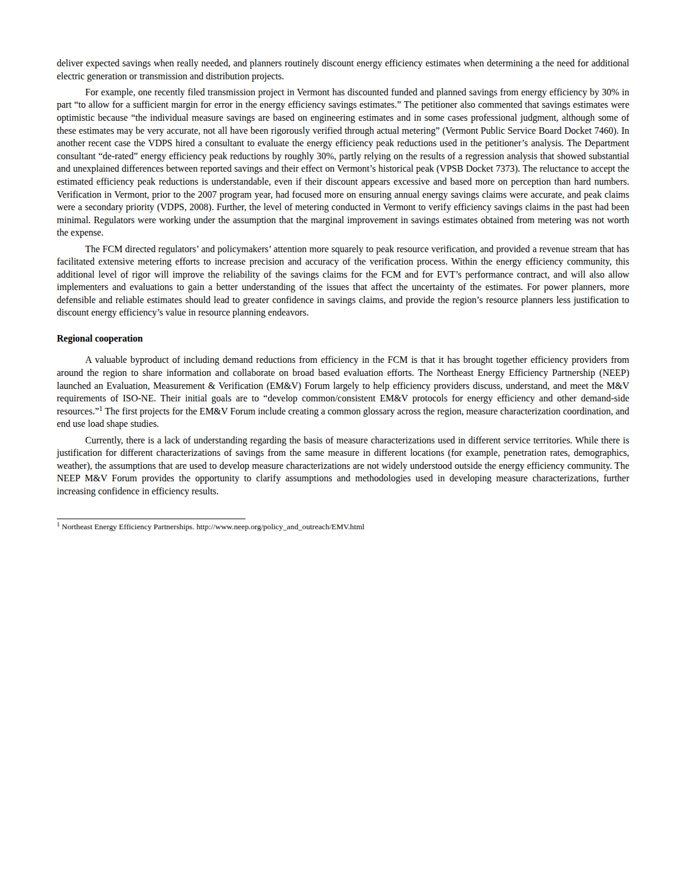deliver expected savings when really needed, and planners routinely discount energy efficiency estimates when determining a the need for additional electric generation or transmission and distribution projects.
For example, one recently filed transmission project in Vermont has discounted funded and planned savings from energy efficiency by 30% in part “to allow for a sufficient margin for error in the energy efficiency savings estimates.” The petitioner also commented that savings estimates were optimistic because “the individual measure savings are based on engineering estimates and in some cases professional judgment, although some of these estimates may be very accurate, not all have been rigorously verified through actual metering” (Vermont Public Service Board Docket 7460). In another recent case the VDPS hired a consultant to evaluate the energy efficiency peak reductions used in the petitioner’s analysis. The Department consultant “de-rated” energy efficiency peak reductions by roughly 30%, partly relying on the results of a regression analysis that showed substantial and unexplained differences between reported savings and their effect on Vermont’s historical peak (VPSB Docket 7373). The reluctance to accept the estimated efficiency peak reductions is understandable, even if their discount appears excessive and based more on perception than hard numbers. Verification in Vermont, prior to the 2007 program year, had focused more on ensuring annual energy savings claims were accurate, and peak claims were a secondary priority (VDPS, 2008). Further, the level of metering conducted in Vermont to verify efficiency savings claims in the past had been minimal. Regulators were working under the assumption that the marginal improvement in savings estimates obtained from metering was not worth the expense.
The FCM directed regulators’ and policymakers’ attention more squarely to peak resource verification, and provided a revenue stream that has facilitated extensive metering efforts to increase precision and accuracy of the verification process. Within the energy efficiency community, this additional level of rigor will improve the reliability of the savings claims for the FCM and for EVT’s performance contract, and will also allow implementers and evaluations to gain a better understanding of the issues that affect the uncertainty of the estimates. For power planners, more defensible and reliable estimates should lead to greater confidence in savings claims, and provide the region’s resource planners less justification to discount energy efficiency’s value in resource planning endeavors.
Regional cooperation
A valuable byproduct of including demand reductions from efficiency in the FCM is that it has brought together efficiency providers from around the region to share information and collaborate on broad based evaluation efforts. The Northeast Energy Efficiency Partnership (NEEP) launched an Evaluation, Measurement & Verification (EM&V) Forum largely to help efficiency providers discuss, understand, and meet the M&V requirements of ISO-NE. Their initial goals are to “develop common/consistent EM&V protocols for energy efficiency and other demand-side resources.”1 The first projects for the EM&V Forum include creating a common glossary across the region, measure characterization coordination, and end use load shape studies.
Currently, there is a lack of understanding regarding the basis of measure characterizations used in different service territories. While there is justification for different characterizations of savings from the same measure in different locations (for example, penetration rates, demographics, weather), the assumptions that are used to develop measure characterizations are not widely understood outside the energy efficiency community. The NEEP M&V Forum provides the opportunity to clarify assumptions and methodologies used in developing measure characterizations, further increasing confidence in efficiency results.
1 Northeast Energy Efficiency Partnerships. http://www.neep.org/policy_and_outreach/EMV.html